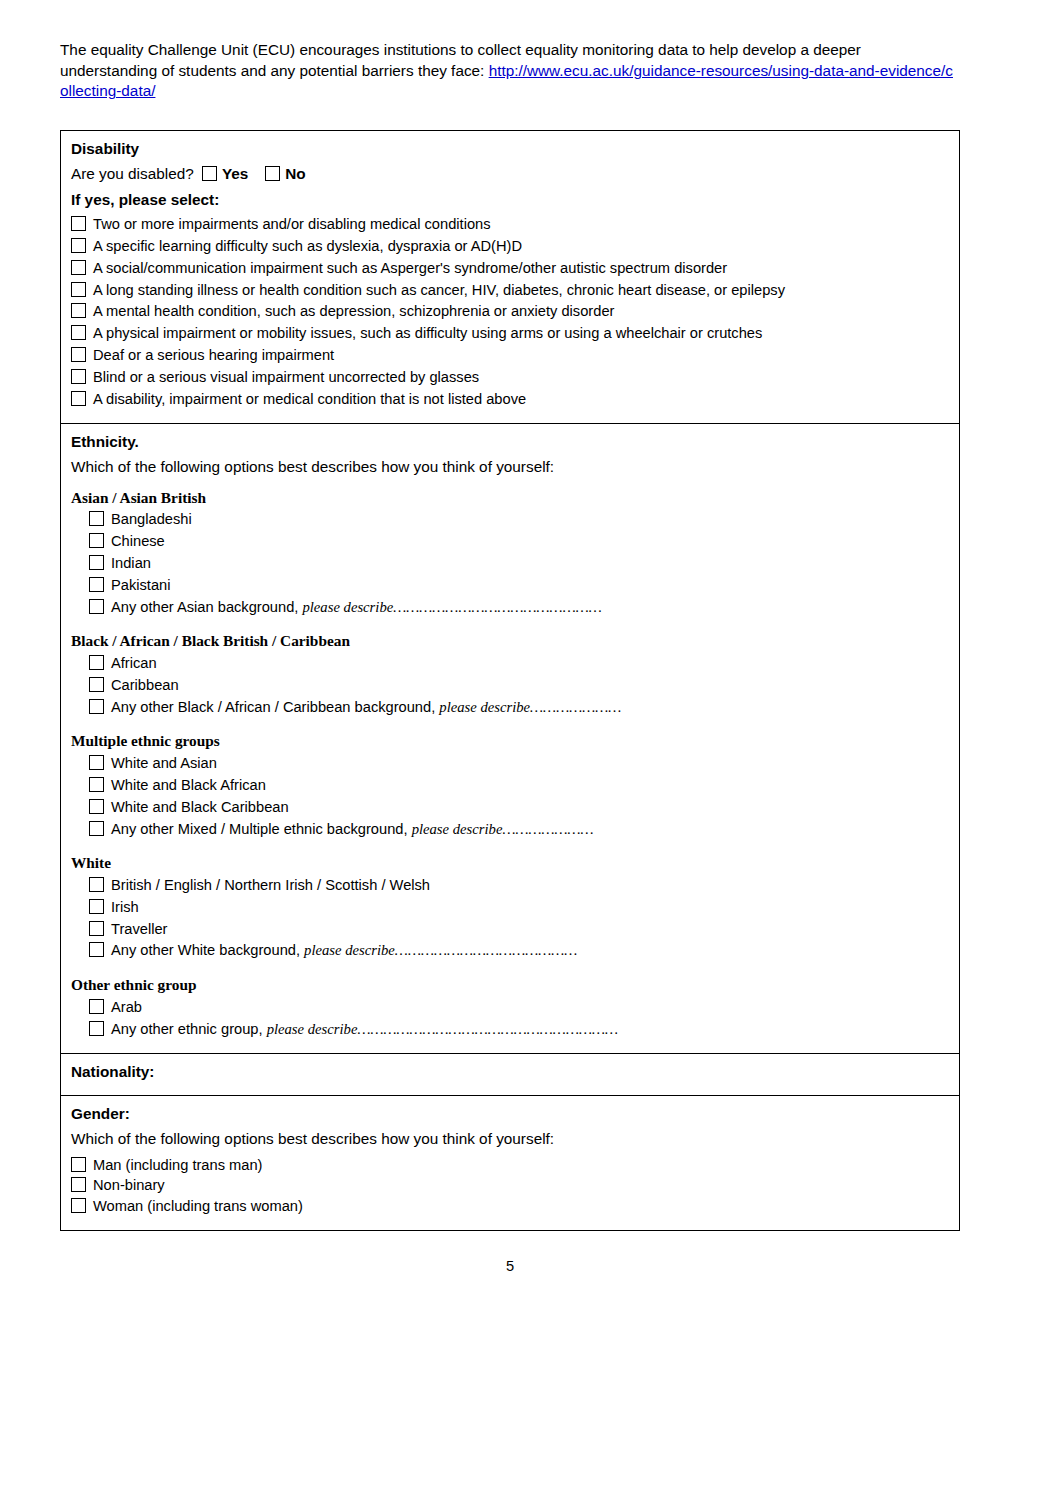The equality Challenge Unit (ECU) encourages institutions to collect equality monitoring data to help develop a deeper understanding of students and any potential barriers they face: http://www.ecu.ac.uk/guidance-resources/using-data-and-evidence/collecting-data/
| Disability Are you disabled? Yes No If yes, please select: Two or more impairments and/or disabling medical conditions A specific learning difficulty such as dyslexia, dyspraxia or AD(H)D A social/communication impairment such as Asperger's syndrome/other autistic spectrum disorder A long standing illness or health condition such as cancer, HIV, diabetes, chronic heart disease, or epilepsy A mental health condition, such as depression, schizophrenia or anxiety disorder A physical impairment or mobility issues, such as difficulty using arms or using a wheelchair or crutches Deaf or a serious hearing impairment Blind or a serious visual impairment uncorrected by glasses A disability, impairment or medical condition that is not listed above |
| Ethnicity. Which of the following options best describes how you think of yourself: Asian / Asian British Bangladeshi Chinese Indian Pakistani Any other Asian background, please describe………………………………………… Black / African / Black British / Caribbean African Caribbean Any other Black / African / Caribbean background, please describe………………… Multiple ethnic groups White and Asian White and Black African White and Black Caribbean Any other Mixed / Multiple ethnic background, please describe………………… White British / English / Northern Irish / Scottish / Welsh Irish Traveller Any other White background, please describe…………………………………… Other ethnic group Arab Any other ethnic group, please describe…………………………………………………… |
| Nationality: |
| Gender: Which of the following options best describes how you think of yourself: Man (including trans man) Non-binary Woman (including trans woman) |
5